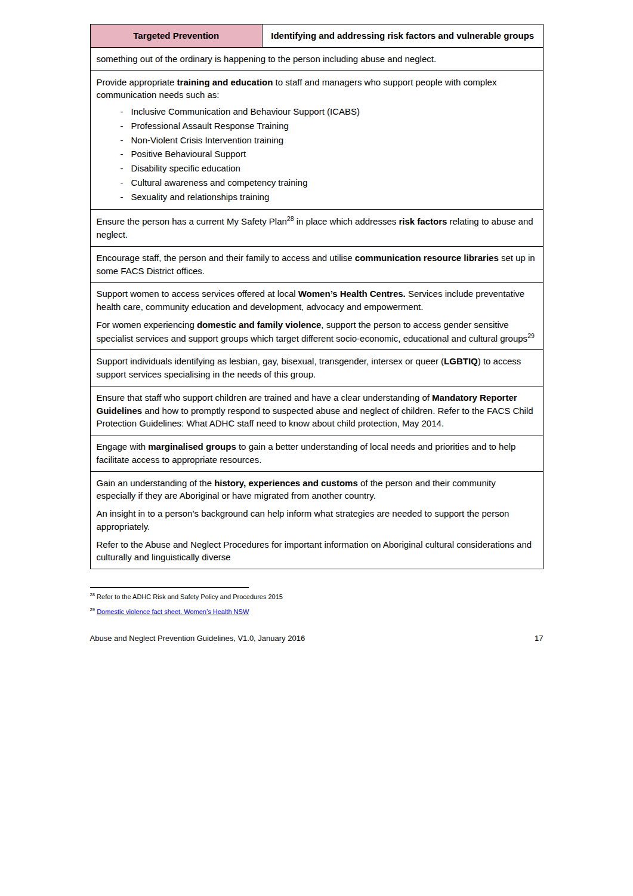| Targeted Prevention | Identifying and addressing risk factors and vulnerable groups |
| something out of the ordinary is happening to the person including abuse and neglect. |
| Provide appropriate training and education to staff and managers who support people with complex communication needs such as: Inclusive Communication and Behaviour Support (ICABS) Professional Assault Response Training Non-Violent Crisis Intervention training Positive Behavioural Support Disability specific education Cultural awareness and competency training Sexuality and relationships training |
| Ensure the person has a current My Safety Plan 28 in place which addresses risk factors relating to abuse and neglect. |
| Encourage staff, the person and their family to access and utilise communication resource libraries set up in some FACS District offices. |
| Support women to access services offered at local Women’s Health Centres. Services include preventative health care, community education and development, advocacy and empowerment. For women experiencing domestic and family violence , support the person to access gender sensitive specialist services and support groups which target different socio-economic, educational and cultural groups 29 |
| Support individuals identifying as lesbian, gay, bisexual, transgender, intersex or queer ( LGBTIQ ) to access support services specialising in the needs of this group. |
| Ensure that staff who support children are trained and have a clear understanding of Mandatory Reporter Guidelines and how to promptly respond to suspected abuse and neglect of children. Refer to the FACS Child Protection Guidelines: What ADHC staff need to know about child protection, May 2014. |
| Engage with marginalised groups to gain a better understanding of local needs and priorities and to help facilitate access to appropriate resources. |
| Gain an understanding of the history, experiences and customs of the person and their community especially if they are Aboriginal or have migrated from another country. An insight in to a person’s background can help inform what strategies are needed to support the person appropriately. Refer to the Abuse and Neglect Procedures for important information on Aboriginal cultural considerations and culturally and linguistically diverse |
28 Refer to the ADHC Risk and Safety Policy and Procedures 2015
29 Domestic violence fact sheet. Women’s Health NSW
Abuse and Neglect Prevention Guidelines, V1.0, January 2016 17